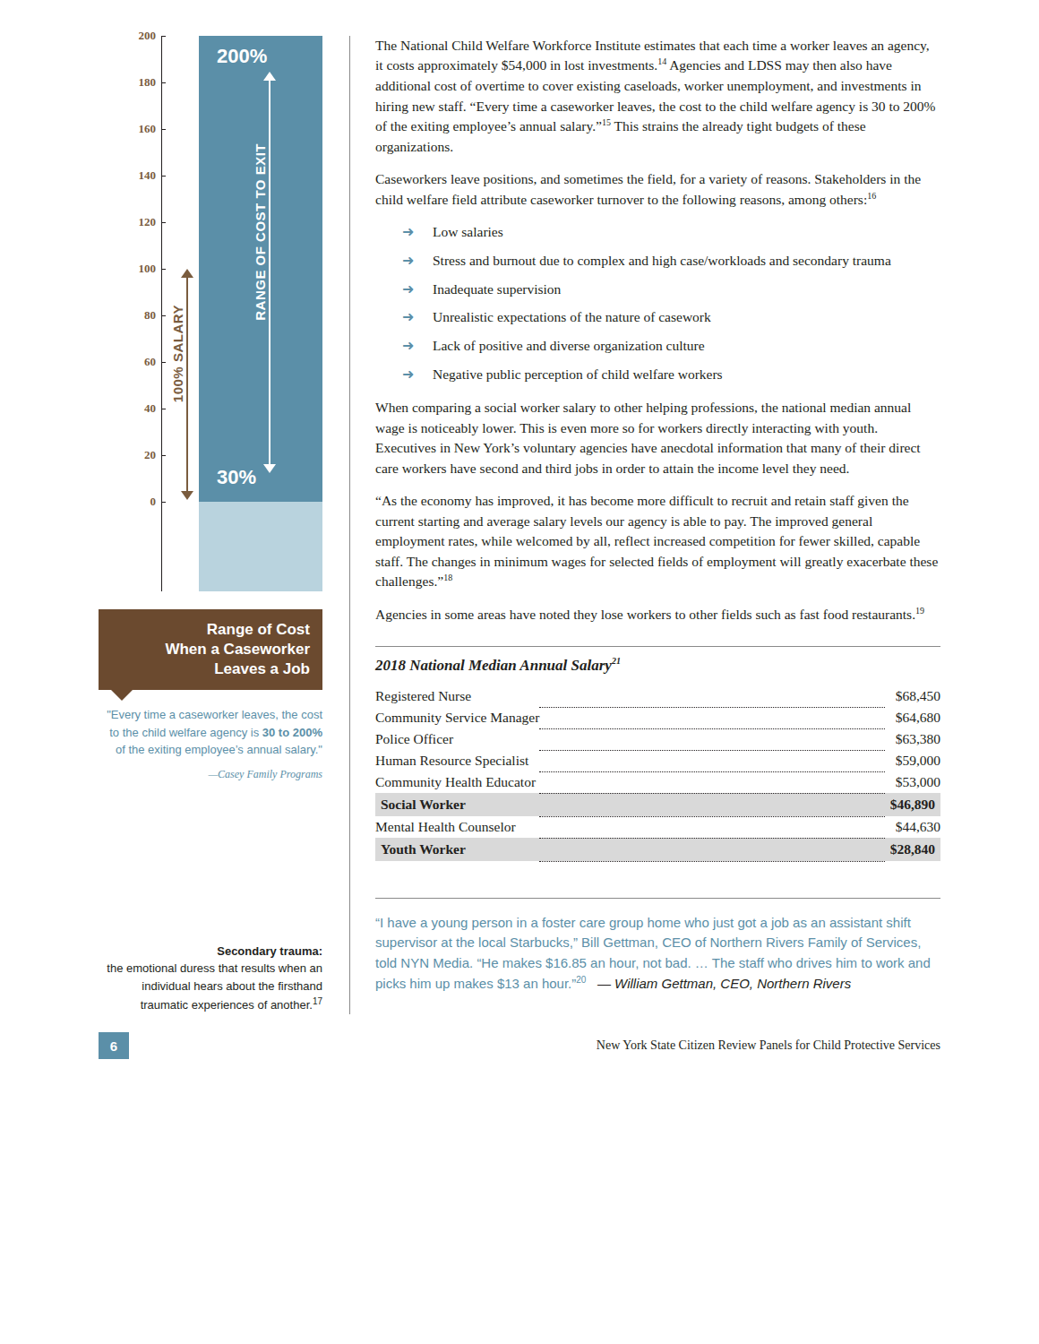200 180 160 140 120 100 80 60 40 20 0
200%
30%
RANGE OF COST TO EXIT
100% SALARY
Range of Cost
When a Caseworker
Leaves a Job
"Every time a caseworker leaves, the cost to the child welfare agency is 30 to 200% of the exiting employee’s annual salary."
—Casey Family Programs
Secondary trauma:
the emotional duress that results when an individual hears about the firsthand traumatic experiences of another.17
The National Child Welfare Workforce Institute estimates that each time a worker leaves an agency, it costs approximately $54,000 in lost investments.14 Agencies and LDSS may then also have additional cost of overtime to cover existing caseloads, worker unemployment, and investments in hiring new staff. “Every time a caseworker leaves, the cost to the child welfare agency is 30 to 200% of the exiting employee’s annual salary.”15 This strains the already tight budgets of these organizations.
Caseworkers leave positions, and sometimes the field, for a variety of reasons. Stakeholders in the child welfare field attribute caseworker turnover to the following reasons, among others:16
Low salaries
Stress and burnout due to complex and high case/workloads and secondary trauma
Inadequate supervision
Unrealistic expectations of the nature of casework
Lack of positive and diverse organization culture
Negative public perception of child welfare workers
When comparing a social worker salary to other helping professions, the national median annual wage is noticeably lower. This is even more so for workers directly interacting with youth. Executives in New York’s voluntary agencies have anecdotal information that many of their direct care workers have second and third jobs in order to attain the income level they need.
“As the economy has improved, it has become more difficult to recruit and retain staff given the current starting and average salary levels our agency is able to pay. The improved general employment rates, while welcomed by all, reflect increased competition for fewer skilled, capable staff. The changes in minimum wages for selected fields of employment will greatly exacerbate these challenges.”18
Agencies in some areas have noted they lose workers to other fields such as fast food restaurants.19
2018 National Median Annual Salary21
| Registered Nurse | | $68,450 |
| Community Service Manager | | $64,680 |
| Police Officer | | $63,380 |
| Human Resource Specialist | | $59,000 |
| Community Health Educator | | $53,000 |
| Social Worker | | $46,890 |
| Mental Health Counselor | | $44,630 |
| Youth Worker | | $28,840 |
“I have a young person in a foster care group home who just got a job as an assistant shift supervisor at the local Starbucks,” Bill Gettman, CEO of Northern Rivers Family of Services, told NYN Media. “He makes $16.85 an hour, not bad. … The staff who drives him to work and picks him up makes $13 an hour.”20 — William Gettman, CEO, Northern Rivers
6
New York State Citizen Review Panels for Child Protective Services